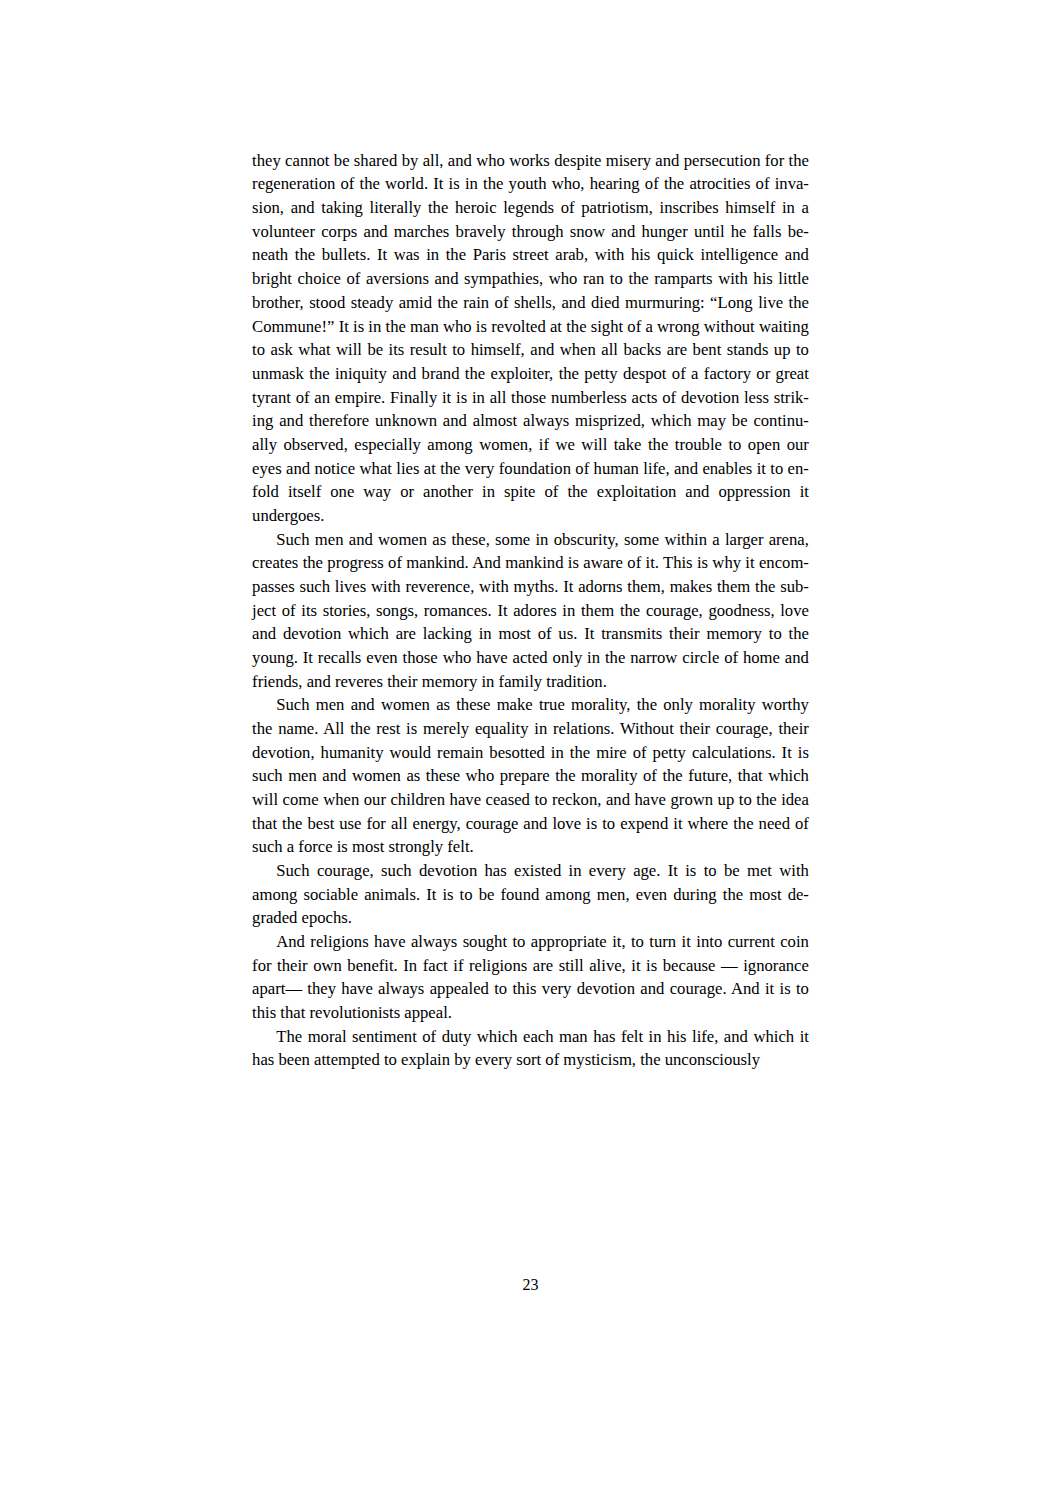they cannot be shared by all, and who works despite misery and persecution for the regeneration of the world. It is in the youth who, hearing of the atrocities of invasion, and taking literally the heroic legends of patriotism, inscribes himself in a volunteer corps and marches bravely through snow and hunger until he falls beneath the bullets. It was in the Paris street arab, with his quick intelligence and bright choice of aversions and sympathies, who ran to the ramparts with his little brother, stood steady amid the rain of shells, and died murmuring: “Long live the Commune!” It is in the man who is revolted at the sight of a wrong without waiting to ask what will be its result to himself, and when all backs are bent stands up to unmask the iniquity and brand the exploiter, the petty despot of a factory or great tyrant of an empire. Finally it is in all those numberless acts of devotion less striking and therefore unknown and almost always misprized, which may be continually observed, especially among women, if we will take the trouble to open our eyes and notice what lies at the very foundation of human life, and enables it to enfold itself one way or another in spite of the exploitation and oppression it undergoes.
Such men and women as these, some in obscurity, some within a larger arena, creates the progress of mankind. And mankind is aware of it. This is why it encompasses such lives with reverence, with myths. It adorns them, makes them the subject of its stories, songs, romances. It adores in them the courage, goodness, love and devotion which are lacking in most of us. It transmits their memory to the young. It recalls even those who have acted only in the narrow circle of home and friends, and reveres their memory in family tradition.
Such men and women as these make true morality, the only morality worthy the name. All the rest is merely equality in relations. Without their courage, their devotion, humanity would remain besotted in the mire of petty calculations. It is such men and women as these who prepare the morality of the future, that which will come when our children have ceased to reckon, and have grown up to the idea that the best use for all energy, courage and love is to expend it where the need of such a force is most strongly felt.
Such courage, such devotion has existed in every age. It is to be met with among sociable animals. It is to be found among men, even during the most degraded epochs.
And religions have always sought to appropriate it, to turn it into current coin for their own benefit. In fact if religions are still alive, it is because — ignorance apart— they have always appealed to this very devotion and courage. And it is to this that revolutionists appeal.
The moral sentiment of duty which each man has felt in his life, and which it has been attempted to explain by every sort of mysticism, the unconsciously
23